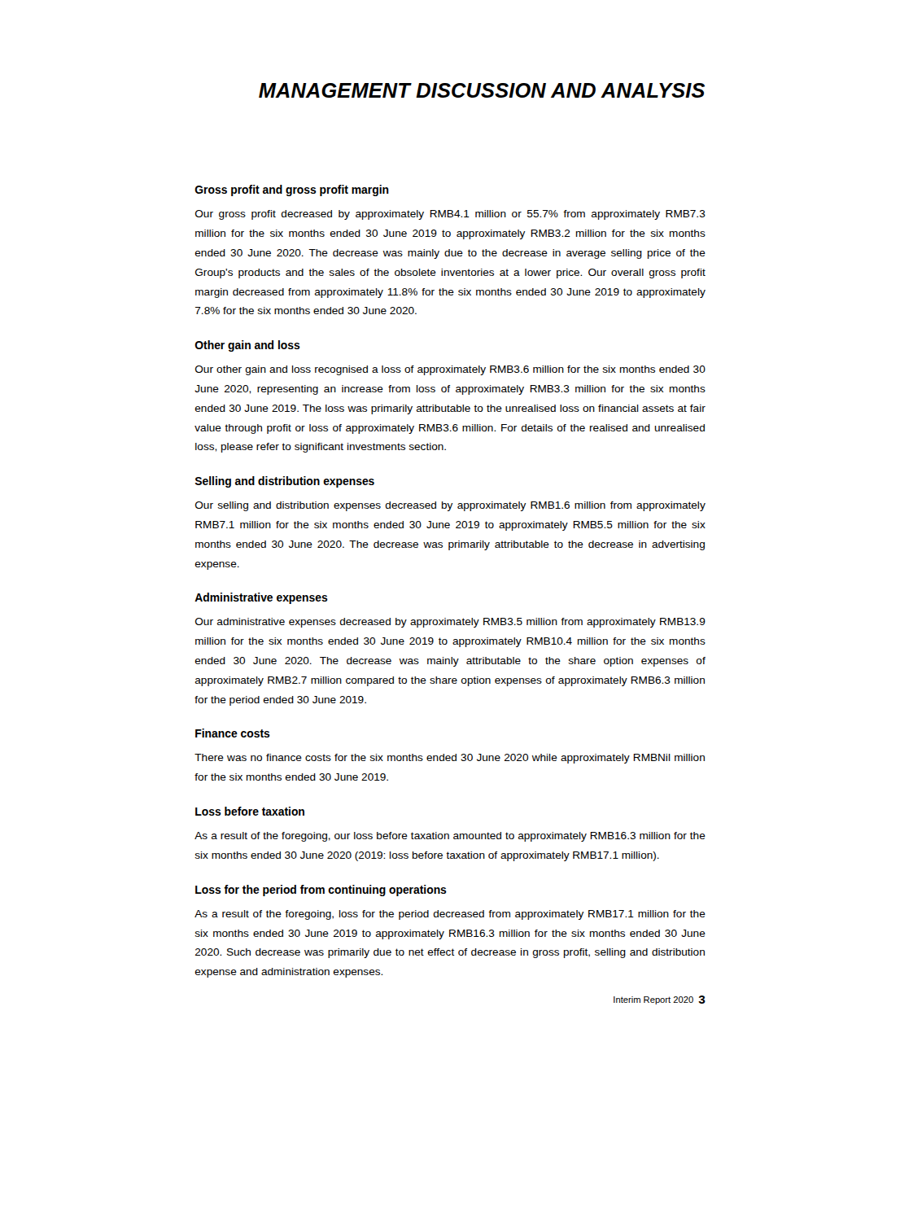MANAGEMENT DISCUSSION AND ANALYSIS
Gross profit and gross profit margin
Our gross profit decreased by approximately RMB4.1 million or 55.7% from approximately RMB7.3 million for the six months ended 30 June 2019 to approximately RMB3.2 million for the six months ended 30 June 2020. The decrease was mainly due to the decrease in average selling price of the Group's products and the sales of the obsolete inventories at a lower price. Our overall gross profit margin decreased from approximately 11.8% for the six months ended 30 June 2019 to approximately 7.8% for the six months ended 30 June 2020.
Other gain and loss
Our other gain and loss recognised a loss of approximately RMB3.6 million for the six months ended 30 June 2020, representing an increase from loss of approximately RMB3.3 million for the six months ended 30 June 2019. The loss was primarily attributable to the unrealised loss on financial assets at fair value through profit or loss of approximately RMB3.6 million. For details of the realised and unrealised loss, please refer to significant investments section.
Selling and distribution expenses
Our selling and distribution expenses decreased by approximately RMB1.6 million from approximately RMB7.1 million for the six months ended 30 June 2019 to approximately RMB5.5 million for the six months ended 30 June 2020. The decrease was primarily attributable to the decrease in advertising expense.
Administrative expenses
Our administrative expenses decreased by approximately RMB3.5 million from approximately RMB13.9 million for the six months ended 30 June 2019 to approximately RMB10.4 million for the six months ended 30 June 2020. The decrease was mainly attributable to the share option expenses of approximately RMB2.7 million compared to the share option expenses of approximately RMB6.3 million for the period ended 30 June 2019.
Finance costs
There was no finance costs for the six months ended 30 June 2020 while approximately RMBNil million for the six months ended 30 June 2019.
Loss before taxation
As a result of the foregoing, our loss before taxation amounted to approximately RMB16.3 million for the six months ended 30 June 2020 (2019: loss before taxation of approximately RMB17.1 million).
Loss for the period from continuing operations
As a result of the foregoing, loss for the period decreased from approximately RMB17.1 million for the six months ended 30 June 2019 to approximately RMB16.3 million for the six months ended 30 June 2020. Such decrease was primarily due to net effect of decrease in gross profit, selling and distribution expense and administration expenses.
Interim Report 20203